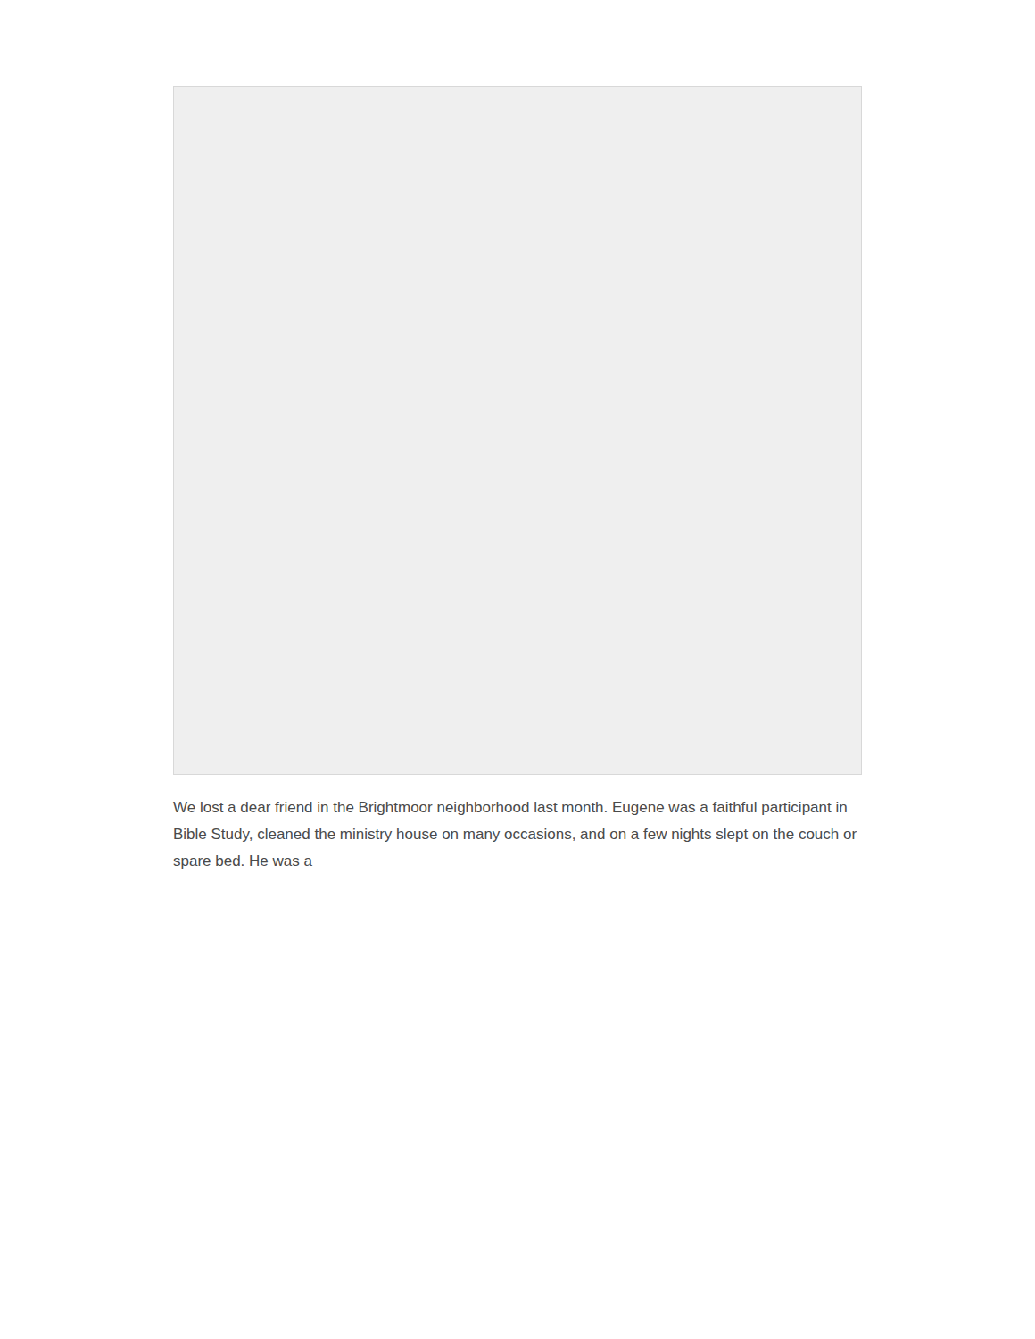We lost a dear friend in the Brightmoor neighborhood last month. Eugene was a faithful participant in Bible Study, cleaned the ministry house on many occasions, and on a few nights slept on the couch or spare bed. He was a